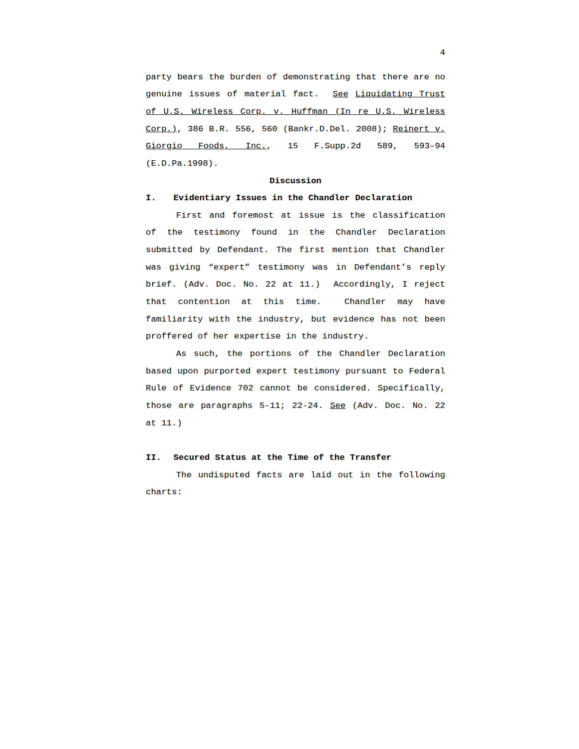4
party bears the burden of demonstrating that there are no genuine issues of material fact. See Liquidating Trust of U.S. Wireless Corp. v. Huffman (In re U.S. Wireless Corp.), 386 B.R. 556, 560 (Bankr.D.Del. 2008); Reinert v. Giorgio Foods, Inc., 15 F.Supp.2d 589, 593–94 (E.D.Pa.1998).
Discussion
I. Evidentiary Issues in the Chandler Declaration
First and foremost at issue is the classification of the testimony found in the Chandler Declaration submitted by Defendant. The first mention that Chandler was giving “expert” testimony was in Defendant’s reply brief. (Adv. Doc. No. 22 at 11.) Accordingly, I reject that contention at this time. Chandler may have familiarity with the industry, but evidence has not been proffered of her expertise in the industry.
As such, the portions of the Chandler Declaration based upon purported expert testimony pursuant to Federal Rule of Evidence 702 cannot be considered. Specifically, those are paragraphs 5-11; 22-24. See (Adv. Doc. No. 22 at 11.)
II. Secured Status at the Time of the Transfer
The undisputed facts are laid out in the following charts: